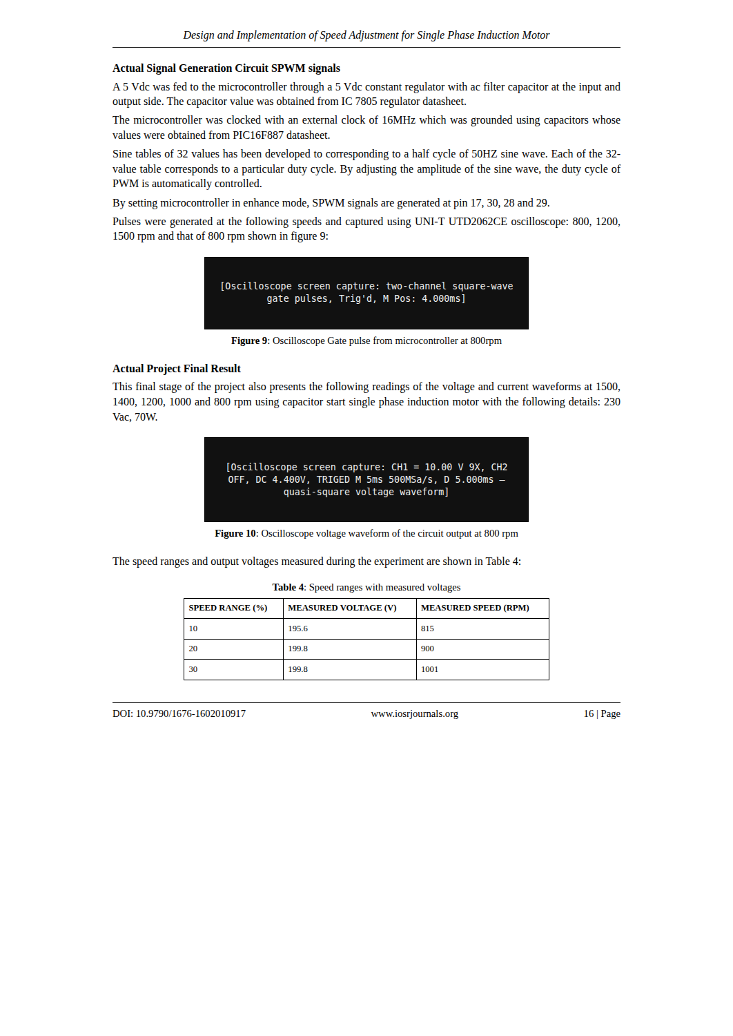Design and Implementation of Speed Adjustment for Single Phase Induction Motor
Actual Signal Generation Circuit SPWM signals
A 5 Vdc was fed to the microcontroller through a 5 Vdc constant regulator with ac filter capacitor at the input and output side. The capacitor value was obtained from IC 7805 regulator datasheet.
The microcontroller was clocked with an external clock of 16MHz which was grounded using capacitors whose values were obtained from PIC16F887 datasheet.
Sine tables of 32 values has been developed to corresponding to a half cycle of 50HZ sine wave. Each of the 32-value table corresponds to a particular duty cycle. By adjusting the amplitude of the sine wave, the duty cycle of PWM is automatically controlled.
By setting microcontroller in enhance mode, SPWM signals are generated at pin 17, 30, 28 and 29.
Pulses were generated at the following speeds and captured using UNI-T UTD2062CE oscilloscope: 800, 1200, 1500 rpm and that of 800 rpm shown in figure 9:
[Oscilloscope screen capture: two-channel square-wave gate pulses, Trig'd, M Pos: 4.000ms]
Figure 9: Oscilloscope Gate pulse from microcontroller at 800rpm
Actual Project Final Result
This final stage of the project also presents the following readings of the voltage and current waveforms at 1500, 1400, 1200, 1000 and 800 rpm using capacitor start single phase induction motor with the following details: 230 Vac, 70W.
[Oscilloscope screen capture: CH1 = 10.00 V 9X, CH2 OFF, DC 4.400V, TRIGED M 5ms 500MSa/s, D 5.000ms — quasi-square voltage waveform]
Figure 10: Oscilloscope voltage waveform of the circuit output at 800 rpm
The speed ranges and output voltages measured during the experiment are shown in Table 4:
Table 4: Speed ranges with measured voltages
| SPEED RANGE (%) | MEASURED VOLTAGE (V) | MEASURED SPEED (RPM) |
| --- | --- | --- |
| 10 | 195.6 | 815 |
| 20 | 199.8 | 900 |
| 30 | 199.8 | 1001 |
DOI: 10.9790/1676-1602010917 www.iosrjournals.org 16 | Page